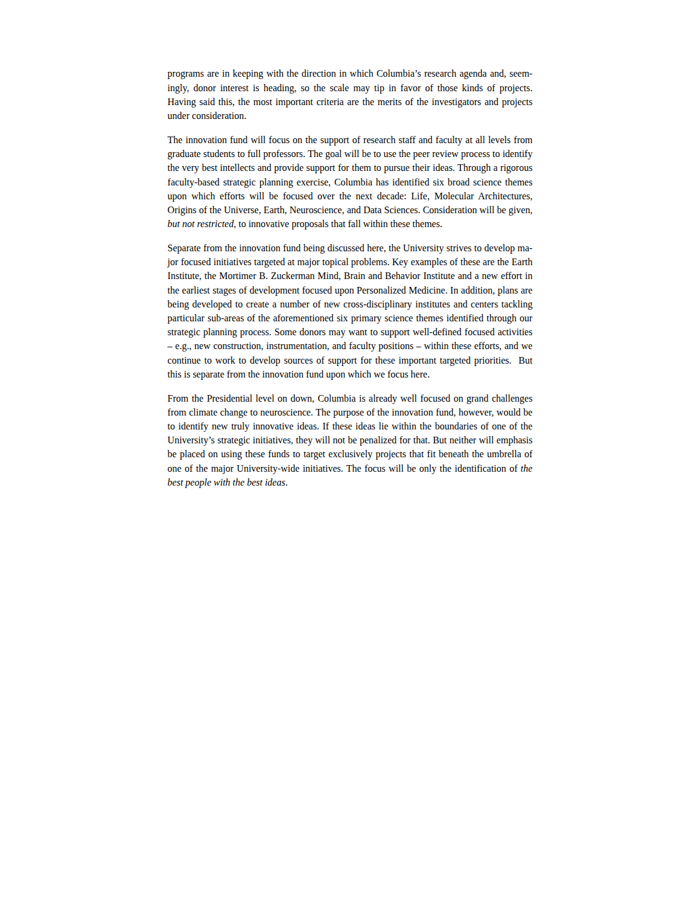programs are in keeping with the direction in which Columbia’s research agenda and, seemingly, donor interest is heading, so the scale may tip in favor of those kinds of projects. Having said this, the most important criteria are the merits of the investigators and projects under consideration.
The innovation fund will focus on the support of research staff and faculty at all levels from graduate students to full professors. The goal will be to use the peer review process to identify the very best intellects and provide support for them to pursue their ideas. Through a rigorous faculty-based strategic planning exercise, Columbia has identified six broad science themes upon which efforts will be focused over the next decade: Life, Molecular Architectures, Origins of the Universe, Earth, Neuroscience, and Data Sciences. Consideration will be given, but not restricted, to innovative proposals that fall within these themes.
Separate from the innovation fund being discussed here, the University strives to develop major focused initiatives targeted at major topical problems. Key examples of these are the Earth Institute, the Mortimer B. Zuckerman Mind, Brain and Behavior Institute and a new effort in the earliest stages of development focused upon Personalized Medicine. In addition, plans are being developed to create a number of new cross-disciplinary institutes and centers tackling particular sub-areas of the aforementioned six primary science themes identified through our strategic planning process. Some donors may want to support well-defined focused activities – e.g., new construction, instrumentation, and faculty positions – within these efforts, and we continue to work to develop sources of support for these important targeted priorities. But this is separate from the innovation fund upon which we focus here.
From the Presidential level on down, Columbia is already well focused on grand challenges from climate change to neuroscience. The purpose of the innovation fund, however, would be to identify new truly innovative ideas. If these ideas lie within the boundaries of one of the University’s strategic initiatives, they will not be penalized for that. But neither will emphasis be placed on using these funds to target exclusively projects that fit beneath the umbrella of one of the major University-wide initiatives. The focus will be only the identification of the best people with the best ideas.